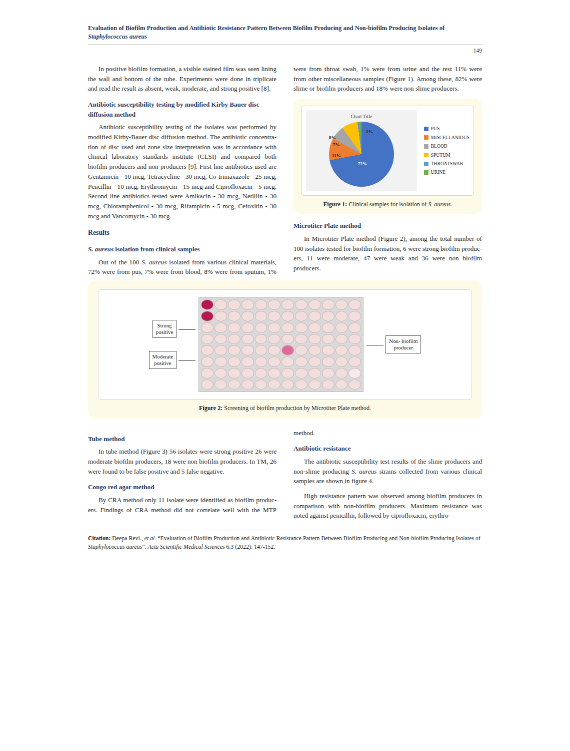Evaluation of Biofilm Production and Antibiotic Resistance Pattern Between Biofilm Producing and Non-biofilm Producing Isolates of Staphylococcus aureus
149
In positive biofilm formation, a visible stained film was seen lining the wall and bottom of the tube. Experiments were done in triplicate and read the result as absent, weak, moderate, and strong positive [8].
Antibiotic susceptibility testing by modified Kirby Bauer disc diffusion method
Antibiotic susceptibility testing of the isolates was performed by modified Kirby-Bauer disc diffusion method. The antibiotic concentration of disc used and zone size interpretation was in accordance with clinical laboratory standards institute (CLSI) and compared both biofilm producers and non-producers [9]. First line antibiotics used are Gentamicin - 10 mcg, Tetracycline - 30 mcg, Co-trimaxazole - 25 mcg, Pencillin - 10 mcg, Erythromycin - 15 mcg and Ciprofloxacin - 5 mcg. Second line antibiotics tested were Amikacin - 30 mcg, Netillin - 30 mcg, Chloramphenicol - 30 mcg, Rifampicin - 5 mcg, Cefoxitin - 30 mcg and Vancomycin - 30 mcg.
Results
S. aureus isolation from clinical samples
Out of the 100 S. aureus isolated from various clinical materials, 72% were from pus, 7% were from blood, 8% were from sputum, 1% were from throat swab, 1% were from urine and the rest 11% were from other miscellaneous samples (Figure 1). Among these, 82% were slime or biofilm producers and 18% were non slime producers.
Chart Title
72% 11% 7% 8% 1%
PUS
MISCELLANIOUS
BLOOD
SPUTUM
THROATSWAB
URINE
Figure 1: Clinical samples for isolation of S. aureus.
Microtiter Plate method
In Microtiter Plate method (Figure 2), among the total number of 100 isolates tested for biofilm formation, 6 were strong biofilm producers, 11 were moderate, 47 were weak and 36 were non biofilm producers.
Strong
positive
Moderate
positive
Non- biofilm
producer
Figure 2: Screening of biofilm production by Microtiter Plate method.
Tube method
In tube method (Figure 3) 56 isolates were strong positive 26 were moderate biofilm producers, 18 were non biofilm producers. In TM, 26 were found to be false positive and 5 false negative.
Congo red agar method
By CRA method only 11 isolate were identified as biofilm producers. Findings of CRA method did not correlate well with the MTP method.
Antibiotic resistance
The antibiotic susceptibility test results of the slime producers and non-slime producing S. aureus strains collected from various clinical samples are shown in figure 4.
High resistance pattern was observed among biofilm producers in comparison with non-biofilm producers. Maximum resistance was noted against penicillin, followed by ciprofloxacin, erythro-
Citation: Deepa Revi., et al. “Evaluation of Biofilm Production and Antibiotic Resistance Pattern Between Biofilm Producing and Non-biofilm Producing Isolates of Staphylococcus aureus”. Acta Scientific Medical Sciences 6.3 (2022): 147-152.